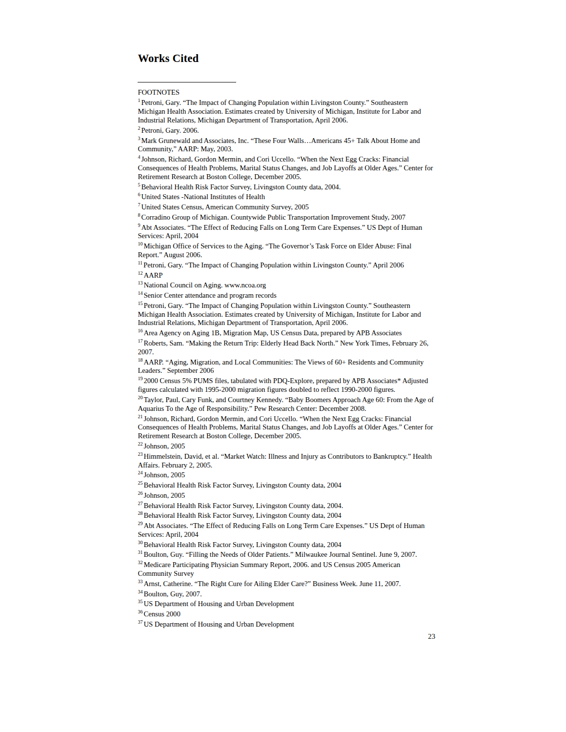Works Cited
FOOTNOTES
Petroni, Gary. “The Impact of Changing Population within Livingston County.” Southeastern Michigan Health Association. Estimates created by University of Michigan, Institute for Labor and Industrial Relations, Michigan Department of Transportation, April 2006.
Petroni, Gary. 2006.
Mark Grunewald and Associates, Inc. “These Four Walls…Americans 45+ Talk About Home and Community,” AARP: May, 2003.
Johnson, Richard, Gordon Mermin, and Cori Uccello. “When the Next Egg Cracks: Financial Consequences of Health Problems, Marital Status Changes, and Job Layoffs at Older Ages.” Center for Retirement Research at Boston College, December 2005.
Behavioral Health Risk Factor Survey, Livingston County data, 2004.
United States -National Institutes of Health
United States Census, American Community Survey, 2005
Corradino Group of Michigan. Countywide Public Transportation Improvement Study, 2007
Abt Associates. “The Effect of Reducing Falls on Long Term Care Expenses.” US Dept of Human Services: April, 2004
Michigan Office of Services to the Aging. “The Governor’s Task Force on Elder Abuse: Final Report.” August 2006.
Petroni, Gary. “The Impact of Changing Population within Livingston County.” April 2006
AARP
National Council on Aging. www.ncoa.org
Senior Center attendance and program records
Petroni, Gary. “The Impact of Changing Population within Livingston County.” Southeastern Michigan Health Association. Estimates created by University of Michigan, Institute for Labor and Industrial Relations, Michigan Department of Transportation, April 2006.
Area Agency on Aging 1B, Migration Map, US Census Data, prepared by APB Associates
Roberts, Sam. “Making the Return Trip: Elderly Head Back North.” New York Times, February 26, 2007.
AARP. “Aging, Migration, and Local Communities: The Views of 60+ Residents and Community Leaders.” September 2006
2000 Census 5% PUMS files, tabulated with PDQ-Explore, prepared by APB Associates* Adjusted figures calculated with 1995-2000 migration figures doubled to reflect 1990-2000 figures.
Taylor, Paul, Cary Funk, and Courtney Kennedy. “Baby Boomers Approach Age 60: From the Age of Aquarius To the Age of Responsibility.” Pew Research Center: December 2008.
Johnson, Richard, Gordon Mermin, and Cori Uccello. “When the Next Egg Cracks: Financial Consequences of Health Problems, Marital Status Changes, and Job Layoffs at Older Ages.” Center for Retirement Research at Boston College, December 2005.
Johnson, 2005
Himmelstein, David, et al. “Market Watch: Illness and Injury as Contributors to Bankruptcy.” Health Affairs. February 2, 2005.
Johnson, 2005
Behavioral Health Risk Factor Survey, Livingston County data, 2004
Johnson, 2005
Behavioral Health Risk Factor Survey, Livingston County data, 2004.
Behavioral Health Risk Factor Survey, Livingston County data, 2004
Abt Associates. “The Effect of Reducing Falls on Long Term Care Expenses.” US Dept of Human Services: April, 2004
Behavioral Health Risk Factor Survey, Livingston County data, 2004
Boulton, Guy. “Filling the Needs of Older Patients.” Milwaukee Journal Sentinel. June 9, 2007.
Medicare Participating Physician Summary Report, 2006. and US Census 2005 American Community Survey
Arnst, Catherine. “The Right Cure for Ailing Elder Care?” Business Week. June 11, 2007.
Boulton, Guy, 2007.
US Department of Housing and Urban Development
Census 2000
US Department of Housing and Urban Development
23